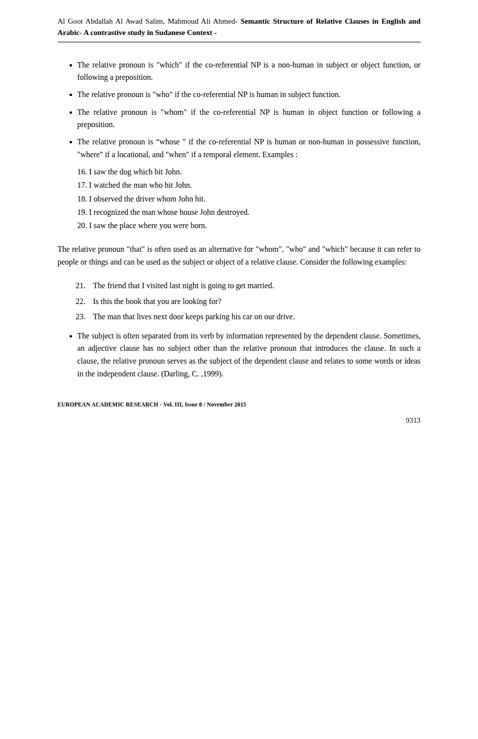Al Goot Abdallah Al Awad Salim, Mahmoud Ali Ahmed- Semantic Structure of Relative Clauses in English and Arabic- A contrastive study in Sudanese Context -
The relative pronoun is "which" if the co-referential NP is a non-human in subject or object function, or following a preposition.
The relative pronoun is "who" if the co-referential NP is human in subject function.
The relative pronoun is "whom" if the co-referential NP is human in object function or following a preposition.
The relative pronoun is “whose " if the co-referential NP is human or non-human in possessive function, "where" if a locational, and "when" if a temporal element. Examples :
16. I saw the dog which bit John.
17. I watched the man who hit John.
18. I observed the driver whom John hit.
19. I recognized the man whose house John destroyed.
20. I saw the place where you were born.
The relative pronoun "that" is often used as an alternative for "whom", "who" and "which" because it can refer to people or things and can be used as the subject or object of a relative clause. Consider the following examples:
The friend that I visited last night is going to get married.
Is this the book that you are looking for?
The man that lives next door keeps parking his car on our drive.
The subject is often separated from its verb by information represented by the dependent clause. Sometimes, an adjective clause has no subject other than the relative pronoun that introduces the clause. In such a clause, the relative pronoun serves as the subject of the dependent clause and relates to some words or ideas in the independent clause. (Darling, C. ,1999).
EUROPEAN ACADEMIC RESEARCH - Vol. III, Issue 8 / November 2015
9313